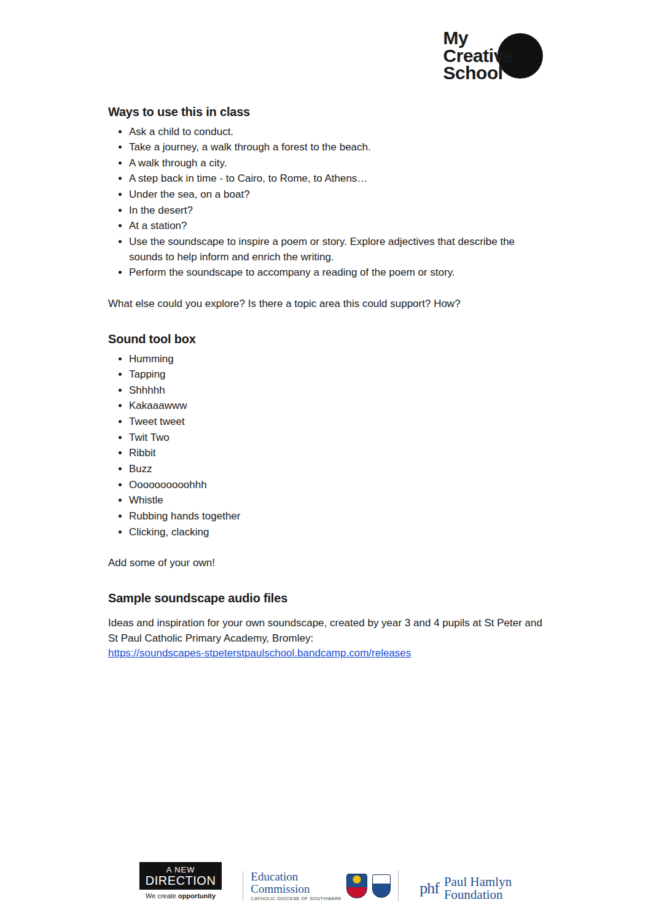My Creative School
Ways to use this in class
Ask a child to conduct.
Take a journey, a walk through a forest to the beach.
A walk through a city.
A step back in time - to Cairo, to Rome, to Athens…
Under the sea, on a boat?
In the desert?
At a station?
Use the soundscape to inspire a poem or story. Explore adjectives that describe the sounds to help inform and enrich the writing.
Perform the soundscape to accompany a reading of the poem or story.
What else could you explore? Is there a topic area this could support? How?
Sound tool box
Humming
Tapping
Shhhhh
Kakaaawww
Tweet tweet
Twit Two
Ribbit
Buzz
Oooooooooohhh
Whistle
Rubbing hands together
Clicking, clacking
Add some of your own!
Sample soundscape audio files
Ideas and inspiration for your own soundscape, created by year 3 and 4 pupils at St Peter and St Paul Catholic Primary Academy, Bromley:
https://soundscapes-stpeterstpaulschool.bandcamp.com/releases
A NEW
DIRECTION
We create opportunity
Education
Commission
CATHOLIC DIOCESE OF SOUTHWARK
phf
Paul Hamlyn
Foundation